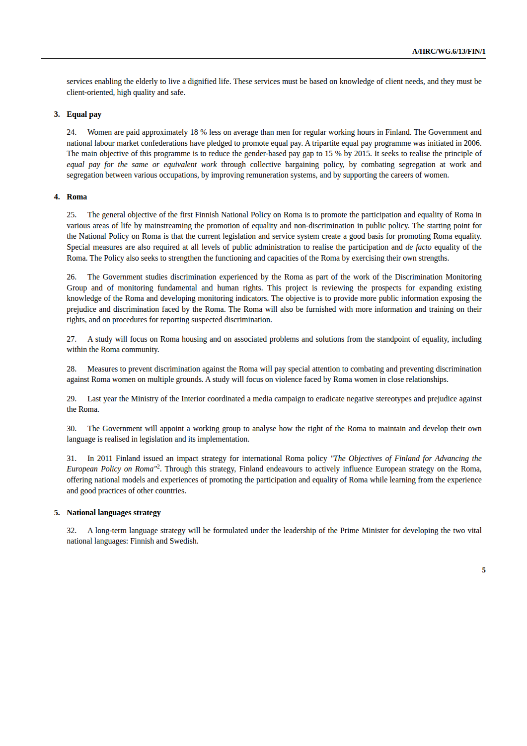A/HRC/WG.6/13/FIN/1
services enabling the elderly to live a dignified life. These services must be based on knowledge of client needs, and they must be client-oriented, high quality and safe.
3. Equal pay
24. Women are paid approximately 18 % less on average than men for regular working hours in Finland. The Government and national labour market confederations have pledged to promote equal pay. A tripartite equal pay programme was initiated in 2006. The main objective of this programme is to reduce the gender-based pay gap to 15 % by 2015. It seeks to realise the principle of equal pay for the same or equivalent work through collective bargaining policy, by combating segregation at work and segregation between various occupations, by improving remuneration systems, and by supporting the careers of women.
4. Roma
25. The general objective of the first Finnish National Policy on Roma is to promote the participation and equality of Roma in various areas of life by mainstreaming the promotion of equality and non-discrimination in public policy. The starting point for the National Policy on Roma is that the current legislation and service system create a good basis for promoting Roma equality. Special measures are also required at all levels of public administration to realise the participation and de facto equality of the Roma. The Policy also seeks to strengthen the functioning and capacities of the Roma by exercising their own strengths.
26. The Government studies discrimination experienced by the Roma as part of the work of the Discrimination Monitoring Group and of monitoring fundamental and human rights. This project is reviewing the prospects for expanding existing knowledge of the Roma and developing monitoring indicators. The objective is to provide more public information exposing the prejudice and discrimination faced by the Roma. The Roma will also be furnished with more information and training on their rights, and on procedures for reporting suspected discrimination.
27. A study will focus on Roma housing and on associated problems and solutions from the standpoint of equality, including within the Roma community.
28. Measures to prevent discrimination against the Roma will pay special attention to combating and preventing discrimination against Roma women on multiple grounds. A study will focus on violence faced by Roma women in close relationships.
29. Last year the Ministry of the Interior coordinated a media campaign to eradicate negative stereotypes and prejudice against the Roma.
30. The Government will appoint a working group to analyse how the right of the Roma to maintain and develop their own language is realised in legislation and its implementation.
31. In 2011 Finland issued an impact strategy for international Roma policy "The Objectives of Finland for Advancing the European Policy on Roma"2. Through this strategy, Finland endeavours to actively influence European strategy on the Roma, offering national models and experiences of promoting the participation and equality of Roma while learning from the experience and good practices of other countries.
5. National languages strategy
32. A long-term language strategy will be formulated under the leadership of the Prime Minister for developing the two vital national languages: Finnish and Swedish.
5